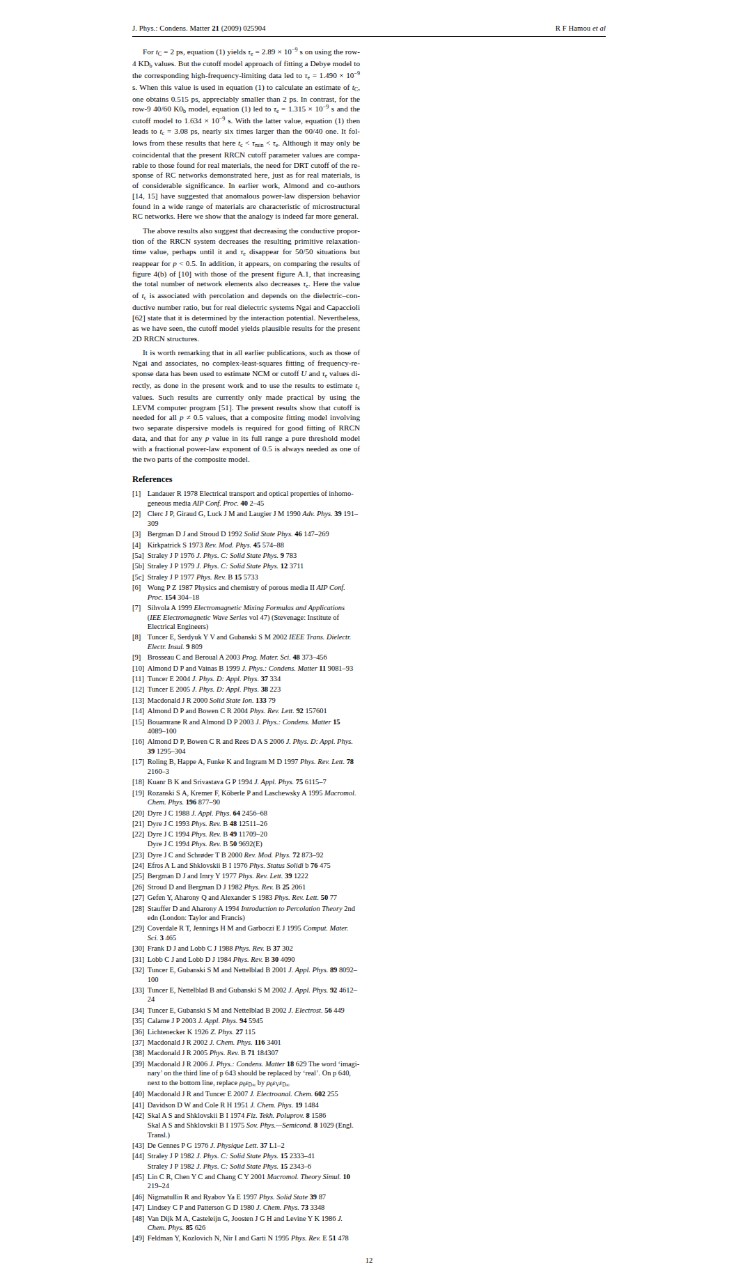J. Phys.: Condens. Matter 21 (2009) 025904
R F Hamou et al
For tC = 2 ps, equation (1) yields τe = 2.89 × 10−9 s on using the row-4 KDb values. But the cutoff model approach of fitting a Debye model to the corresponding high-frequency-limiting data led to τe = 1.490 × 10−9 s. When this value is used in equation (1) to calculate an estimate of tC, one obtains 0.515 ps, appreciably smaller than 2 ps. In contrast, for the row-9 40/60 K0b model, equation (1) led to τe = 1.315 × 10−9 s and the cutoff model to 1.634 × 10−9 s. With the latter value, equation (1) then leads to tc = 3.08 ps, nearly six times larger than the 60/40 one. It follows from these results that here tc < τmin < τe. Although it may only be coincidental that the present RRCN cutoff parameter values are comparable to those found for real materials, the need for DRT cutoff of the response of RC networks demonstrated here, just as for real materials, is of considerable significance. In earlier work, Almond and co-authors [14, 15] have suggested that anomalous power-law dispersion behavior found in a wide range of materials are characteristic of microstructural RC networks. Here we show that the analogy is indeed far more general.
The above results also suggest that decreasing the conductive proportion of the RRCN system decreases the resulting primitive relaxation-time value, perhaps until it and τe disappear for 50/50 situations but reappear for p < 0.5. In addition, it appears, on comparing the results of figure 4(b) of [10] with those of the present figure A.1, that increasing the total number of network elements also decreases τe. Here the value of tc is associated with percolation and depends on the dielectric–conductive number ratio, but for real dielectric systems Ngai and Capaccioli [62] state that it is determined by the interaction potential. Nevertheless, as we have seen, the cutoff model yields plausible results for the present 2D RRCN structures.
It is worth remarking that in all earlier publications, such as those of Ngai and associates, no complex-least-squares fitting of frequency-response data has been used to estimate NCM or cutoff U and τe values directly, as done in the present work and to use the results to estimate tc values. Such results are currently only made practical by using the LEVM computer program [51]. The present results show that cutoff is needed for all p ≠ 0.5 values, that a composite fitting model involving two separate dispersive models is required for good fitting of RRCN data, and that for any p value in its full range a pure threshold model with a fractional power-law exponent of 0.5 is always needed as one of the two parts of the composite model.
References
[1] Landauer R 1978 Electrical transport and optical properties of inhomogeneous media AIP Conf. Proc. 40 2–45
[2] Clerc J P, Giraud G, Luck J M and Laugier J M 1990 Adv. Phys. 39 191–309
[3] Bergman D J and Stroud D 1992 Solid State Phys. 46 147–269
[4] Kirkpatrick S 1973 Rev. Mod. Phys. 45 574–88
[5a] Straley J P 1976 J. Phys. C: Solid State Phys. 9 783
[5b] Straley J P 1979 J. Phys. C: Solid State Phys. 12 3711
[5c] Straley J P 1977 Phys. Rev. B 15 5733
[6] Wong P Z 1987 Physics and chemistry of porous media II AIP Conf. Proc. 154 304–18
[7] Sihvola A 1999 Electromagnetic Mixing Formulas and Applications (IEE Electromagnetic Wave Series vol 47) (Stevenage: Institute of Electrical Engineers)
[8] Tuncer E, Serdyuk Y V and Gubanski S M 2002 IEEE Trans. Dielectr. Electr. Insul. 9 809
[9] Brosseau C and Beroual A 2003 Prog. Mater. Sci. 48 373–456
[10] Almond D P and Vainas B 1999 J. Phys.: Condens. Matter 11 9081–93
[11] Tuncer E 2004 J. Phys. D: Appl. Phys. 37 334
[12] Tuncer E 2005 J. Phys. D: Appl. Phys. 38 223
[13] Macdonald J R 2000 Solid State Ion. 133 79
[14] Almond D P and Bowen C R 2004 Phys. Rev. Lett. 92 157601
[15] Bouamrane R and Almond D P 2003 J. Phys.: Condens. Matter 15 4089–100
[16] Almond D P, Bowen C R and Rees D A S 2006 J. Phys. D: Appl. Phys. 39 1295–304
[17] Roling B, Happe A, Funke K and Ingram M D 1997 Phys. Rev. Lett. 78 2160–3
[18] Kuanr B K and Srivastava G P 1994 J. Appl. Phys. 75 6115–7
[19] Rozanski S A, Kremer F, Köberle P and Laschewsky A 1995 Macromol. Chem. Phys. 196 877–90
[20] Dyre J C 1988 J. Appl. Phys. 64 2456–68
[21] Dyre J C 1993 Phys. Rev. B 48 12511–26
[22] Dyre J C 1994 Phys. Rev. B 49 11709–20 Dyre J C 1994 Phys. Rev. B 50 9692(E)
[23] Dyre J C and Schrøder T B 2000 Rev. Mod. Phys. 72 873–92
[24] Efros A L and Shklovskii B I 1976 Phys. Status Solidi b 76 475
[25] Bergman D J and Imry Y 1977 Phys. Rev. Lett. 39 1222
[26] Stroud D and Bergman D J 1982 Phys. Rev. B 25 2061
[27] Gefen Y, Aharony Q and Alexander S 1983 Phys. Rev. Lett. 50 77
[28] Stauffer D and Aharony A 1994 Introduction to Percolation Theory 2nd edn (London: Taylor and Francis)
[29] Coverdale R T, Jennings H M and Garboczi E J 1995 Comput. Mater. Sci. 3 465
[30] Frank D J and Lobb C J 1988 Phys. Rev. B 37 302
[31] Lobb C J and Lobb D J 1984 Phys. Rev. B 30 4090
[32] Tuncer E, Gubanski S M and Nettelblad B 2001 J. Appl. Phys. 89 8092–100
[33] Tuncer E, Nettelblad B and Gubanski S M 2002 J. Appl. Phys. 92 4612–24
[34] Tuncer E, Gubanski S M and Nettelblad B 2002 J. Electrost. 56 449
[35] Calame J P 2003 J. Appl. Phys. 94 5945
[36] Lichtenecker K 1926 Z. Phys. 27 115
[37] Macdonald J R 2002 J. Chem. Phys. 116 3401
[38] Macdonald J R 2005 Phys. Rev. B 71 184307
[39] Macdonald J R 2006 J. Phys.: Condens. Matter 18 629 The word ‘imaginary’ on the third line of p 643 should be replaced by ‘real’. On p 640, next to the bottom line, replace ρ 0 εD∞ by ρ 0 εVεD∞
[40] Macdonald J R and Tuncer E 2007 J. Electroanal. Chem. 602 255
[41] Davidson D W and Cole R H 1951 J. Chem. Phys. 19 1484
[42] Skal A S and Shklovskii B I 1974 Fiz. Tekh. Poluprov. 8 1586 Skal A S and Shklovskii B I 1975 Sov. Phys.—Semicond. 8 1029 (Engl. Transl.)
[43] De Gennes P G 1976 J. Physique Lett. 37 L1–2
[44] Straley J P 1982 J. Phys. C: Solid State Phys. 15 2333–41 Straley J P 1982 J. Phys. C: Solid State Phys. 15 2343–6
[45] Lin C R, Chen Y C and Chang C Y 2001 Macromol. Theory Simul. 10 219–24
[46] Nigmatullin R and Ryabov Ya E 1997 Phys. Solid State 39 87
[47] Lindsey C P and Patterson G D 1980 J. Chem. Phys. 73 3348
[48] Van Dijk M A, Casteleijn G, Joosten J G H and Levine Y K 1986 J. Chem. Phys. 85 626
[49] Feldman Y, Kozlovich N, Nir I and Garti N 1995 Phys. Rev. E 51 478
12